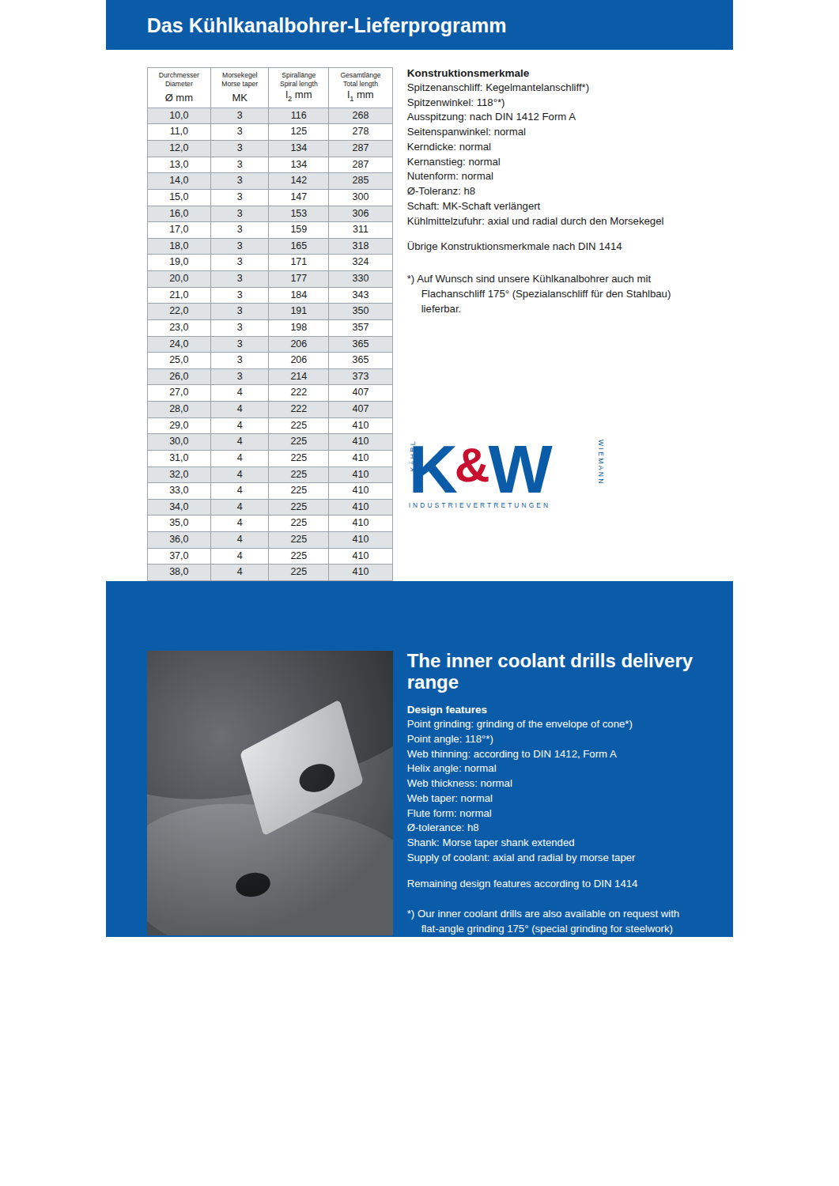Das Kühlkanalbohrer-Lieferprogramm
| Durchmesser Diameter | Morsekegel Morse taper | Spirallänge Spiral length | Gesamtlänge Total length |
| --- | --- | --- | --- |
| Ø mm | MK | l 2 mm | l 1 mm |
| 10,0 | 3 | 116 | 268 |
| 11,0 | 3 | 125 | 278 |
| 12,0 | 3 | 134 | 287 |
| 13,0 | 3 | 134 | 287 |
| 14,0 | 3 | 142 | 285 |
| 15,0 | 3 | 147 | 300 |
| 16,0 | 3 | 153 | 306 |
| 17,0 | 3 | 159 | 311 |
| 18,0 | 3 | 165 | 318 |
| 19,0 | 3 | 171 | 324 |
| 20,0 | 3 | 177 | 330 |
| 21,0 | 3 | 184 | 343 |
| 22,0 | 3 | 191 | 350 |
| 23,0 | 3 | 198 | 357 |
| 24,0 | 3 | 206 | 365 |
| 25,0 | 3 | 206 | 365 |
| 26,0 | 3 | 214 | 373 |
| 27,0 | 4 | 222 | 407 |
| 28,0 | 4 | 222 | 407 |
| 29,0 | 4 | 225 | 410 |
| 30,0 | 4 | 225 | 410 |
| 31,0 | 4 | 225 | 410 |
| 32,0 | 4 | 225 | 410 |
| 33,0 | 4 | 225 | 410 |
| 34,0 | 4 | 225 | 410 |
| 35,0 | 4 | 225 | 410 |
| 36,0 | 4 | 225 | 410 |
| 37,0 | 4 | 225 | 410 |
| 38,0 | 4 | 225 | 410 |
| 39,0 | 4 | 225 | 410 |
| 40,0 | 4 | 225 | 410 |
| 42,0 | 4 | 225 | 410 |
| 50,0 | 4 | 225 | 410 |
Konstruktionsmerkmale
Spitzenanschliff: Kegelmantelanschliff*)
Spitzenwinkel: 118°*)
Ausspitzung: nach DIN 1412 Form A
Seitenspanwinkel: normal
Kerndicke: normal
Kernanstieg: normal
Nutenform: normal
Ø-Toleranz: h8
Schaft: MK-Schaft verlängert
Kühlmittelzufuhr: axial und radial durch den Morsekegel
Übrige Konstruktionsmerkmale nach DIN 1414
*) Auf Wunsch sind unsere Kühlkanalbohrer auch mit Flachanschliff 175° (Spezialanschliff für den Stahlbau) lieferbar.
KÄHRL K&W WIEMANN INDUSTRIEVERTRETUNGEN
The inner coolant drills delivery range
Design features
Point grinding: grinding of the envelope of cone*)
Point angle: 118°*)
Web thinning: according to DIN 1412, Form A
Helix angle: normal
Web thickness: normal
Web taper: normal
Flute form: normal
Ø-tolerance: h8
Shank: Morse taper shank extended
Supply of coolant: axial and radial by morse taper
Remaining design features according to DIN 1414
*) Our inner coolant drills are also available on request with flat-angle grinding 175° (special grinding for steelwork)